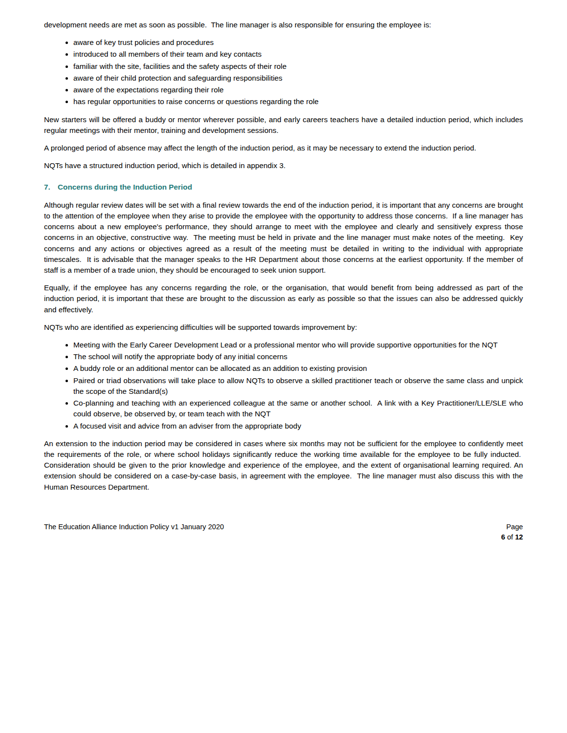development needs are met as soon as possible. The line manager is also responsible for ensuring the employee is:
aware of key trust policies and procedures
introduced to all members of their team and key contacts
familiar with the site, facilities and the safety aspects of their role
aware of their child protection and safeguarding responsibilities
aware of the expectations regarding their role
has regular opportunities to raise concerns or questions regarding the role
New starters will be offered a buddy or mentor wherever possible, and early careers teachers have a detailed induction period, which includes regular meetings with their mentor, training and development sessions.
A prolonged period of absence may affect the length of the induction period, as it may be necessary to extend the induction period.
NQTs have a structured induction period, which is detailed in appendix 3.
7. Concerns during the Induction Period
Although regular review dates will be set with a final review towards the end of the induction period, it is important that any concerns are brought to the attention of the employee when they arise to provide the employee with the opportunity to address those concerns. If a line manager has concerns about a new employee's performance, they should arrange to meet with the employee and clearly and sensitively express those concerns in an objective, constructive way. The meeting must be held in private and the line manager must make notes of the meeting. Key concerns and any actions or objectives agreed as a result of the meeting must be detailed in writing to the individual with appropriate timescales. It is advisable that the manager speaks to the HR Department about those concerns at the earliest opportunity. If the member of staff is a member of a trade union, they should be encouraged to seek union support.
Equally, if the employee has any concerns regarding the role, or the organisation, that would benefit from being addressed as part of the induction period, it is important that these are brought to the discussion as early as possible so that the issues can also be addressed quickly and effectively.
NQTs who are identified as experiencing difficulties will be supported towards improvement by:
Meeting with the Early Career Development Lead or a professional mentor who will provide supportive opportunities for the NQT
The school will notify the appropriate body of any initial concerns
A buddy role or an additional mentor can be allocated as an addition to existing provision
Paired or triad observations will take place to allow NQTs to observe a skilled practitioner teach or observe the same class and unpick the scope of the Standard(s)
Co-planning and teaching with an experienced colleague at the same or another school. A link with a Key Practitioner/LLE/SLE who could observe, be observed by, or team teach with the NQT
A focused visit and advice from an adviser from the appropriate body
An extension to the induction period may be considered in cases where six months may not be sufficient for the employee to confidently meet the requirements of the role, or where school holidays significantly reduce the working time available for the employee to be fully inducted. Consideration should be given to the prior knowledge and experience of the employee, and the extent of organisational learning required. An extension should be considered on a case-by-case basis, in agreement with the employee. The line manager must also discuss this with the Human Resources Department.
The Education Alliance Induction Policy v1 January 2020
Page
6 of 12